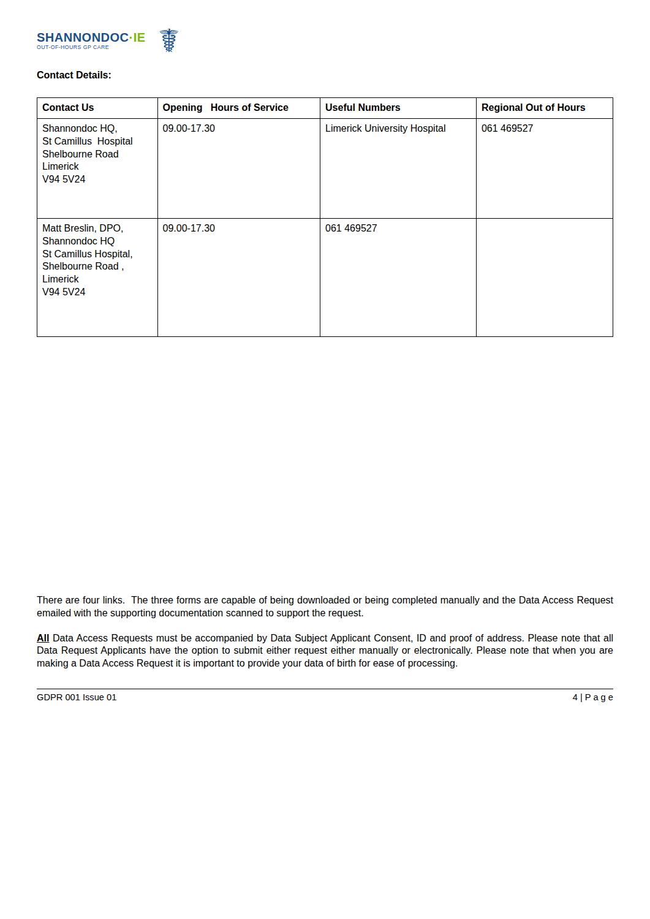SHANNONDOC·IE
OUT-OF-HOURS GP CARE
☤
Contact Details:
| Contact Us | Opening Hours of Service | Useful Numbers | Regional Out of Hours |
| --- | --- | --- | --- |
| Shannondoc HQ, St Camillus Hospital Shelbourne Road Limerick V94 5V24 | 09.00-17.30 | Limerick University Hospital | 061 469527 |
| Matt Breslin, DPO, Shannondoc HQ St Camillus Hospital, Shelbourne Road , Limerick V94 5V24 | 09.00-17.30 | 061 469527 | |
There are four links. The three forms are capable of being downloaded or being completed manually and the Data Access Request emailed with the supporting documentation scanned to support the request.
All Data Access Requests must be accompanied by Data Subject Applicant Consent, ID and proof of address. Please note that all Data Request Applicants have the option to submit either request either manually or electronically. Please note that when you are making a Data Access Request it is important to provide your data of birth for ease of processing.
GDPR 001 Issue 01
4 | P a g e